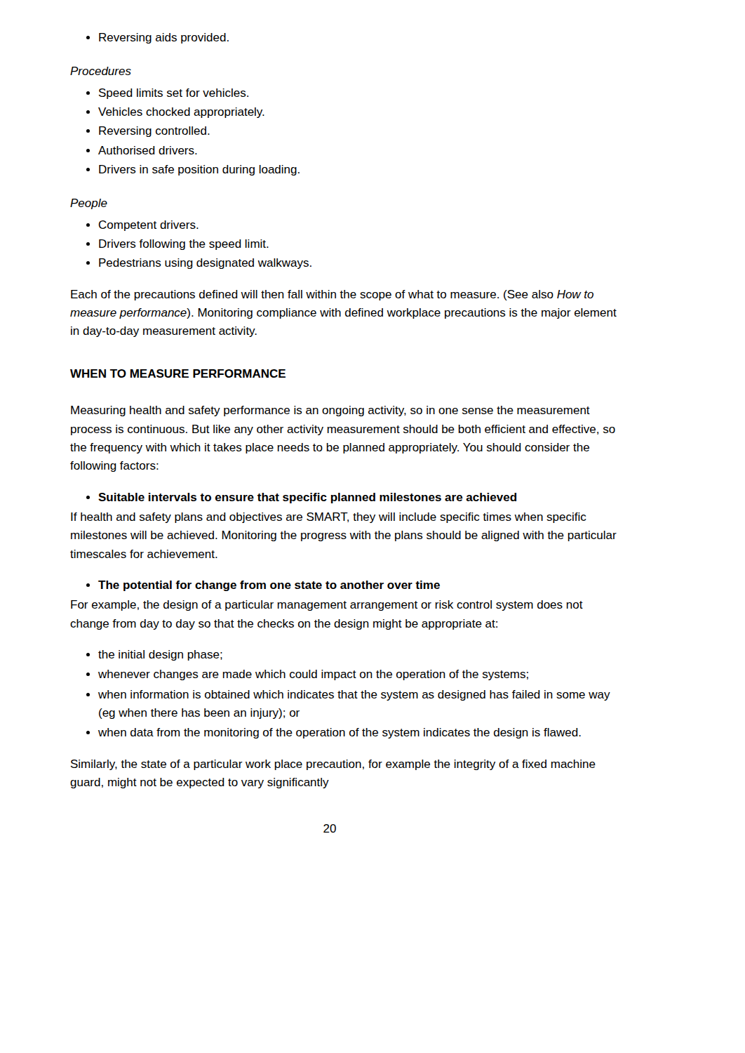Reversing aids provided.
Procedures
Speed limits set for vehicles.
Vehicles chocked appropriately.
Reversing controlled.
Authorised drivers.
Drivers in safe position during loading.
People
Competent drivers.
Drivers following the speed limit.
Pedestrians using designated walkways.
Each of the precautions defined will then fall within the scope of what to measure. (See also How to measure performance). Monitoring compliance with defined workplace precautions is the major element in day-to-day measurement activity.
WHEN TO MEASURE PERFORMANCE
Measuring health and safety performance is an ongoing activity, so in one sense the measurement process is continuous. But like any other activity measurement should be both efficient and effective, so the frequency with which it takes place needs to be planned appropriately. You should consider the following factors:
Suitable intervals to ensure that specific planned milestones are achieved
If health and safety plans and objectives are SMART, they will include specific times when specific milestones will be achieved. Monitoring the progress with the plans should be aligned with the particular timescales for achievement.
The potential for change from one state to another over time
For example, the design of a particular management arrangement or risk control system does not change from day to day so that the checks on the design might be appropriate at:
the initial design phase;
whenever changes are made which could impact on the operation of the systems;
when information is obtained which indicates that the system as designed has failed in some way (eg when there has been an injury); or
when data from the monitoring of the operation of the system indicates the design is flawed.
Similarly, the state of a particular work place precaution, for example the integrity of a fixed machine guard, might not be expected to vary significantly
20